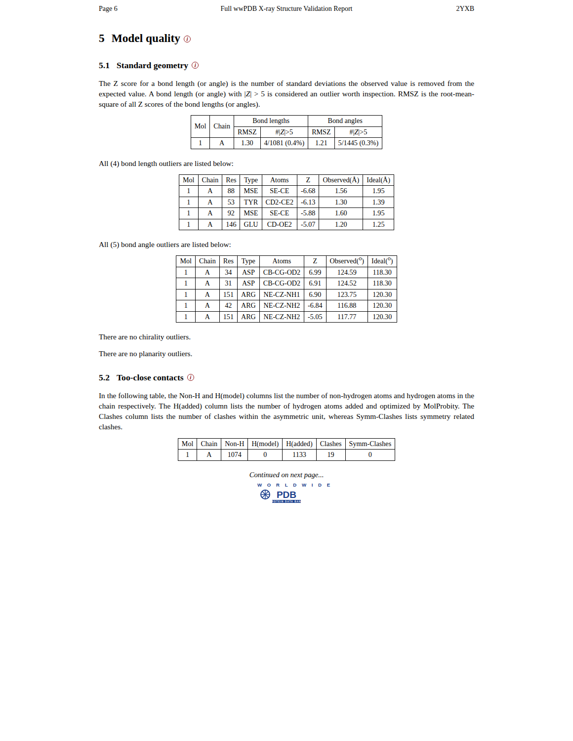Page 6
Full wwPDB X-ray Structure Validation Report
2YXB
5 Model qualityi
5.1 Standard geometryi
The Z score for a bond length (or angle) is the number of standard deviations the observed value is removed from the expected value. A bond length (or angle) with |Z| > 5 is considered an outlier worth inspection. RMSZ is the root-mean-square of all Z scores of the bond lengths (or angles).
| Mol | Chain | Bond lengths | Bond angles |
| --- | --- | --- | --- |
| RMSZ | #/ Z />5 | RMSZ | #/ Z />5 |
| 1 | A | 1.30 | 4/1081 (0.4%) | 1.21 | 5/1445 (0.3%) |
All (4) bond length outliers are listed below:
| Mol | Chain | Res | Type | Atoms | Z | Observed(Å) | Ideal(Å) |
| --- | --- | --- | --- | --- | --- | --- | --- |
| 1 | A | 88 | MSE | SE-CE | -6.68 | 1.56 | 1.95 |
| 1 | A | 53 | TYR | CD2-CE2 | -6.13 | 1.30 | 1.39 |
| 1 | A | 92 | MSE | SE-CE | -5.88 | 1.60 | 1.95 |
| 1 | A | 146 | GLU | CD-OE2 | -5.07 | 1.20 | 1.25 |
All (5) bond angle outliers are listed below:
| Mol | Chain | Res | Type | Atoms | Z | Observed( o ) | Ideal( o ) |
| --- | --- | --- | --- | --- | --- | --- | --- |
| 1 | A | 34 | ASP | CB-CG-OD2 | 6.99 | 124.59 | 118.30 |
| 1 | A | 31 | ASP | CB-CG-OD2 | 6.91 | 124.52 | 118.30 |
| 1 | A | 151 | ARG | NE-CZ-NH1 | 6.90 | 123.75 | 120.30 |
| 1 | A | 42 | ARG | NE-CZ-NH2 | -6.84 | 116.88 | 120.30 |
| 1 | A | 151 | ARG | NE-CZ-NH2 | -5.05 | 117.77 | 120.30 |
There are no chirality outliers.
There are no planarity outliers.
5.2 Too-close contactsi
In the following table, the Non-H and H(model) columns list the number of non-hydrogen atoms and hydrogen atoms in the chain respectively. The H(added) column lists the number of hydrogen atoms added and optimized by MolProbity. The Clashes column lists the number of clashes within the asymmetric unit, whereas Symm-Clashes lists symmetry related clashes.
| Mol | Chain | Non-H | H(model) | H(added) | Clashes | Symm-Clashes |
| --- | --- | --- | --- | --- | --- | --- |
| 1 | A | 1074 | 0 | 1133 | 19 | 0 |
Continued on next page...
W O R L D W I D E
PDB PROTEIN DATA BANK